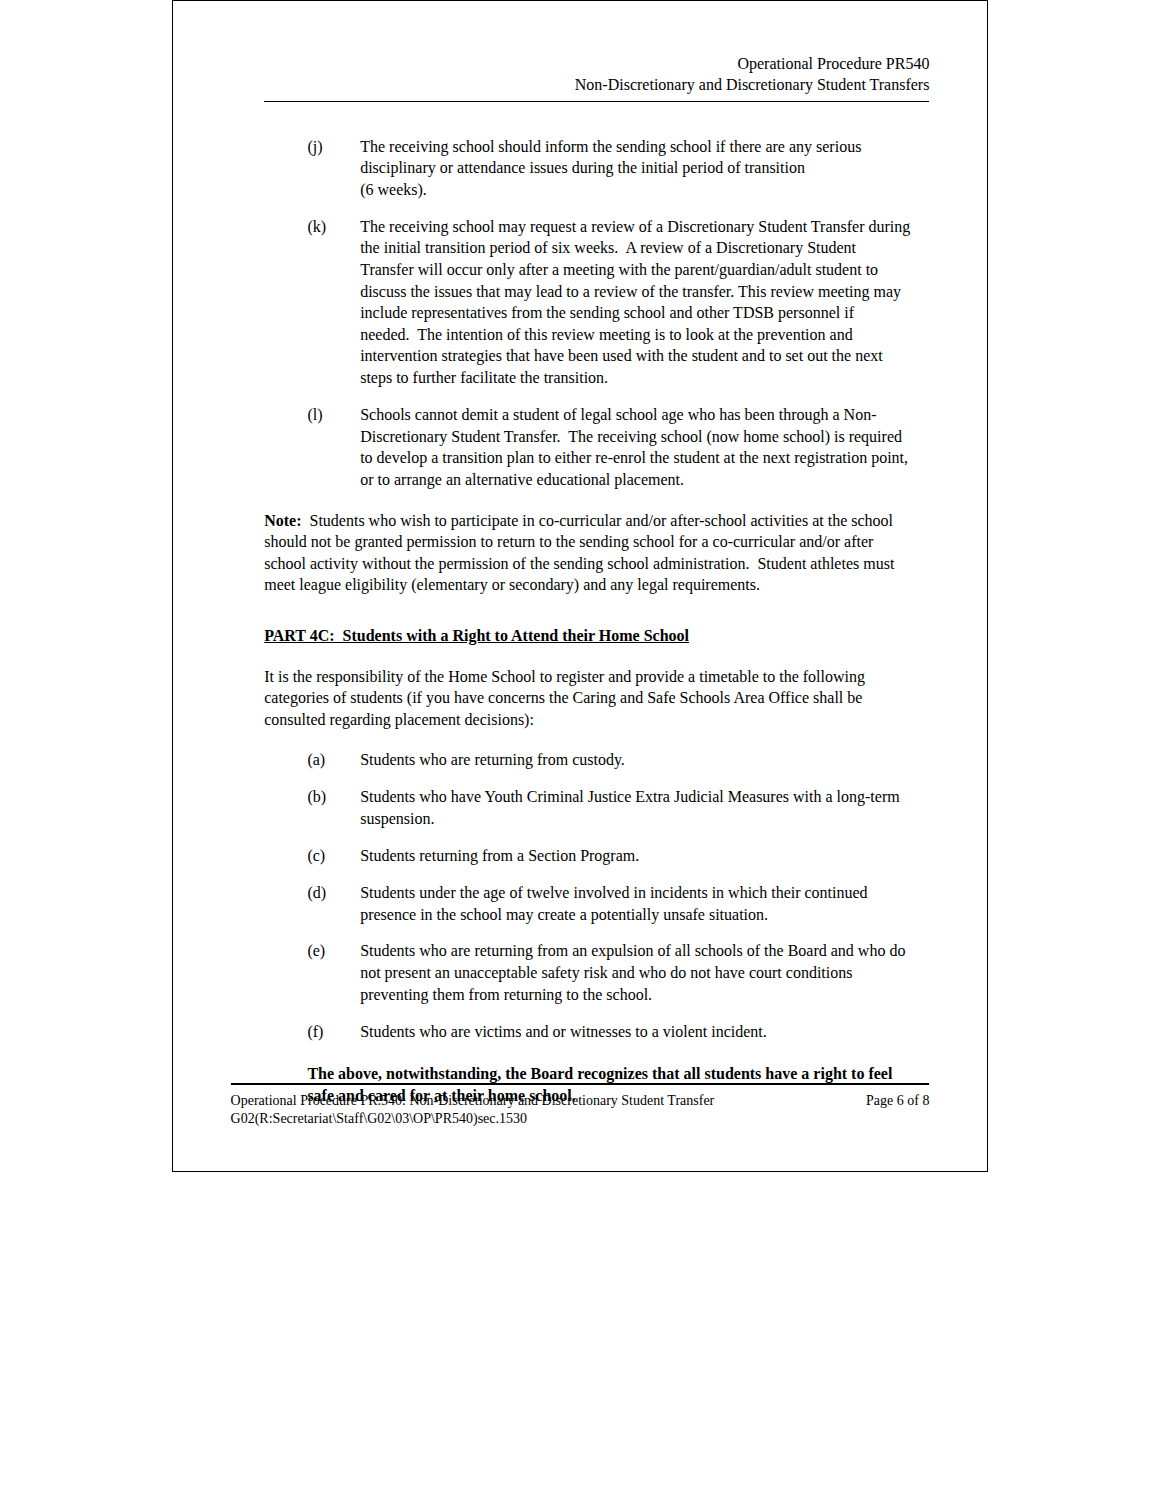Operational Procedure PR540
Non-Discretionary and Discretionary Student Transfers
(j)
The receiving school should inform the sending school if there are any serious disciplinary or attendance issues during the initial period of transition
(6 weeks).
(k)
The receiving school may request a review of a Discretionary Student Transfer during the initial transition period of six weeks. A review of a Discretionary Student Transfer will occur only after a meeting with the parent/guardian/adult student to discuss the issues that may lead to a review of the transfer. This review meeting may include representatives from the sending school and other TDSB personnel if needed. The intention of this review meeting is to look at the prevention and intervention strategies that have been used with the student and to set out the next steps to further facilitate the transition.
(l)
Schools cannot demit a student of legal school age who has been through a Non-Discretionary Student Transfer. The receiving school (now home school) is required to develop a transition plan to either re-enrol the student at the next registration point, or to arrange an alternative educational placement.
Note: Students who wish to participate in co-curricular and/or after-school activities at the school should not be granted permission to return to the sending school for a co-curricular and/or after school activity without the permission of the sending school administration. Student athletes must meet league eligibility (elementary or secondary) and any legal requirements.
PART 4C: Students with a Right to Attend their Home School
It is the responsibility of the Home School to register and provide a timetable to the following categories of students (if you have concerns the Caring and Safe Schools Area Office shall be consulted regarding placement decisions):
(a)
Students who are returning from custody.
(b)
Students who have Youth Criminal Justice Extra Judicial Measures with a long-term suspension.
(c)
Students returning from a Section Program.
(d)
Students under the age of twelve involved in incidents in which their continued presence in the school may create a potentially unsafe situation.
(e)
Students who are returning from an expulsion of all schools of the Board and who do not present an unacceptable safety risk and who do not have court conditions preventing them from returning to the school.
(f)
Students who are victims and or witnesses to a violent incident.
The above, notwithstanding, the Board recognizes that all students have a right to feel safe and cared for at their home school.
Operational Procedure PR.540: Non-Discretionary and Discretionary Student Transfer
G02(R:Secretariat\Staff\G02\03\OP\PR540)sec.1530
Page 6 of 8